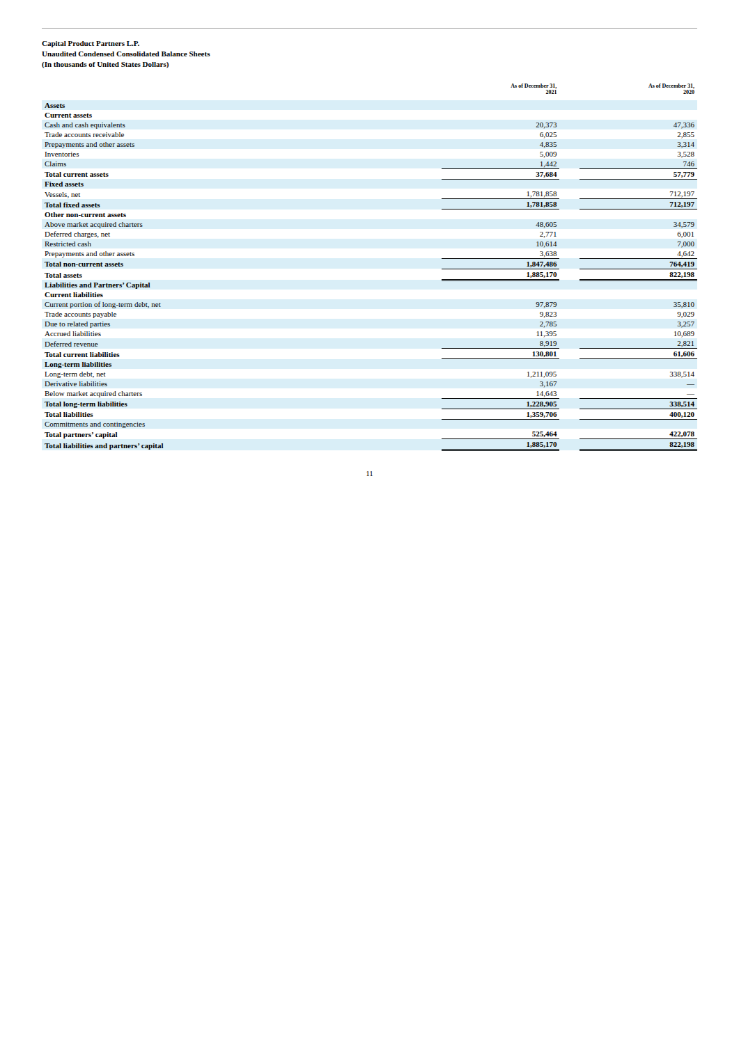Capital Product Partners L.P.
Unaudited Condensed Consolidated Balance Sheets
(In thousands of United States Dollars)
| | | As of December 31, 2021 | | As of December 31, 2020 |
| --- | --- | --- | --- | --- |
| Assets | | | | |
| Current assets | | | | |
| Cash and cash equivalents | | 20,373 | | 47,336 |
| Trade accounts receivable | | 6,025 | | 2,855 |
| Prepayments and other assets | | 4,835 | | 3,314 |
| Inventories | | 5,009 | | 3,528 |
| Claims | | 1,442 | | 746 |
| Total current assets | | 37,684 | | 57,779 |
| Fixed assets | | | | |
| Vessels, net | | 1,781,858 | | 712,197 |
| Total fixed assets | | 1,781,858 | | 712,197 |
| Other non-current assets | | | | |
| Above market acquired charters | | 48,605 | | 34,579 |
| Deferred charges, net | | 2,771 | | 6,001 |
| Restricted cash | | 10,614 | | 7,000 |
| Prepayments and other assets | | 3,638 | | 4,642 |
| Total non-current assets | | 1,847,486 | | 764,419 |
| Total assets | | 1,885,170 | | 822,198 |
| Liabilities and Partners’ Capital | | | | |
| Current liabilities | | | | |
| Current portion of long-term debt, net | | 97,879 | | 35,810 |
| Trade accounts payable | | 9,823 | | 9,029 |
| Due to related parties | | 2,785 | | 3,257 |
| Accrued liabilities | | 11,395 | | 10,689 |
| Deferred revenue | | 8,919 | | 2,821 |
| Total current liabilities | | 130,801 | | 61,606 |
| Long-term liabilities | | | | |
| Long-term debt, net | | 1,211,095 | | 338,514 |
| Derivative liabilities | | 3,167 | | — |
| Below market acquired charters | | 14,643 | | — |
| Total long-term liabilities | | 1,228,905 | | 338,514 |
| Total liabilities | | 1,359,706 | | 400,120 |
| Commitments and contingencies | | | | |
| Total partners’ capital | | 525,464 | | 422,078 |
| Total liabilities and partners’ capital | | 1,885,170 | | 822,198 |
11